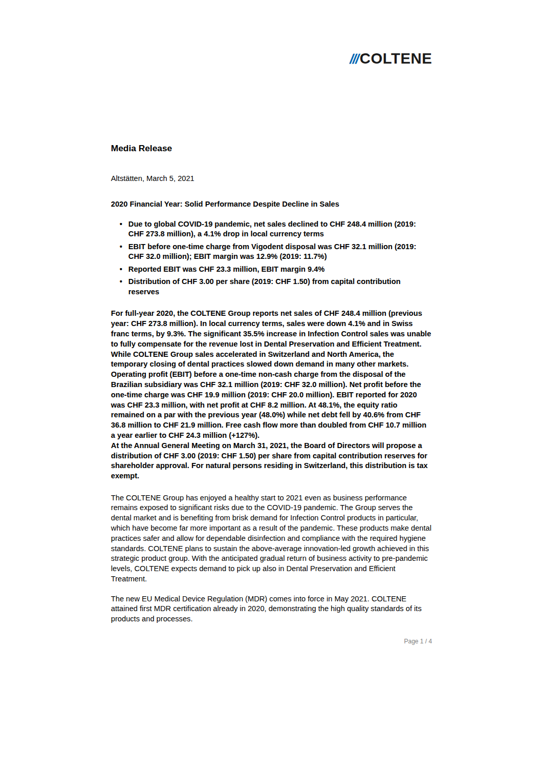///COLTENE
Media Release
Altstätten, March 5, 2021
2020 Financial Year: Solid Performance Despite Decline in Sales
Due to global COVID-19 pandemic, net sales declined to CHF 248.4 million (2019: CHF 273.8 million), a 4.1% drop in local currency terms
EBIT before one-time charge from Vigodent disposal was CHF 32.1 million (2019: CHF 32.0 million); EBIT margin was 12.9% (2019: 11.7%)
Reported EBIT was CHF 23.3 million, EBIT margin 9.4%
Distribution of CHF 3.00 per share (2019: CHF 1.50) from capital contribution reserves
For full-year 2020, the COLTENE Group reports net sales of CHF 248.4 million (previous year: CHF 273.8 million). In local currency terms, sales were down 4.1% and in Swiss franc terms, by 9.3%. The significant 35.5% increase in Infection Control sales was unable to fully compensate for the revenue lost in Dental Preservation and Efficient Treatment. While COLTENE Group sales accelerated in Switzerland and North America, the temporary closing of dental practices slowed down demand in many other markets. Operating profit (EBIT) before a one-time non-cash charge from the disposal of the Brazilian subsidiary was CHF 32.1 million (2019: CHF 32.0 million). Net profit before the one-time charge was CHF 19.9 million (2019: CHF 20.0 million). EBIT reported for 2020 was CHF 23.3 million, with net profit at CHF 8.2 million. At 48.1%, the equity ratio remained on a par with the previous year (48.0%) while net debt fell by 40.6% from CHF 36.8 million to CHF 21.9 million. Free cash flow more than doubled from CHF 10.7 million a year earlier to CHF 24.3 million (+127%).
At the Annual General Meeting on March 31, 2021, the Board of Directors will propose a distribution of CHF 3.00 (2019: CHF 1.50) per share from capital contribution reserves for shareholder approval. For natural persons residing in Switzerland, this distribution is tax exempt.
The COLTENE Group has enjoyed a healthy start to 2021 even as business performance remains exposed to significant risks due to the COVID-19 pandemic. The Group serves the dental market and is benefiting from brisk demand for Infection Control products in particular, which have become far more important as a result of the pandemic. These products make dental practices safer and allow for dependable disinfection and compliance with the required hygiene standards. COLTENE plans to sustain the above-average innovation-led growth achieved in this strategic product group. With the anticipated gradual return of business activity to pre-pandemic levels, COLTENE expects demand to pick up also in Dental Preservation and Efficient Treatment.
The new EU Medical Device Regulation (MDR) comes into force in May 2021. COLTENE attained first MDR certification already in 2020, demonstrating the high quality standards of its products and processes.
Page 1 / 4